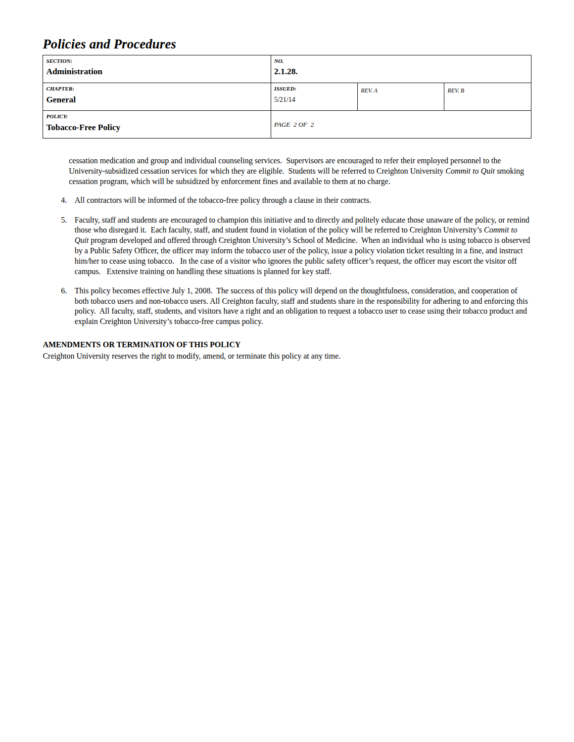Policies and Procedures
| SECTION: Administration | NO. 2.1.28. |
| CHAPTER: General | ISSUED: 5/21/14 | REV. A | REV. B |
| POLICY: Tobacco-Free Policy | PAGE 2 OF 2 |
cessation medication and group and individual counseling services. Supervisors are encouraged to refer their employed personnel to the University-subsidized cessation services for which they are eligible. Students will be referred to Creighton University Commit to Quit smoking cessation program, which will be subsidized by enforcement fines and available to them at no charge.
All contractors will be informed of the tobacco-free policy through a clause in their contracts.
Faculty, staff and students are encouraged to champion this initiative and to directly and politely educate those unaware of the policy, or remind those who disregard it. Each faculty, staff, and student found in violation of the policy will be referred to Creighton University’s Commit to Quit program developed and offered through Creighton University’s School of Medicine. When an individual who is using tobacco is observed by a Public Safety Officer, the officer may inform the tobacco user of the policy, issue a policy violation ticket resulting in a fine, and instruct him/her to cease using tobacco. In the case of a visitor who ignores the public safety officer’s request, the officer may escort the visitor off campus. Extensive training on handling these situations is planned for key staff.
This policy becomes effective July 1, 2008. The success of this policy will depend on the thoughtfulness, consideration, and cooperation of both tobacco users and non-tobacco users. All Creighton faculty, staff and students share in the responsibility for adhering to and enforcing this policy. All faculty, staff, students, and visitors have a right and an obligation to request a tobacco user to cease using their tobacco product and explain Creighton University’s tobacco-free campus policy.
Amendments or Termination of this Policy
Creighton University reserves the right to modify, amend, or terminate this policy at any time.